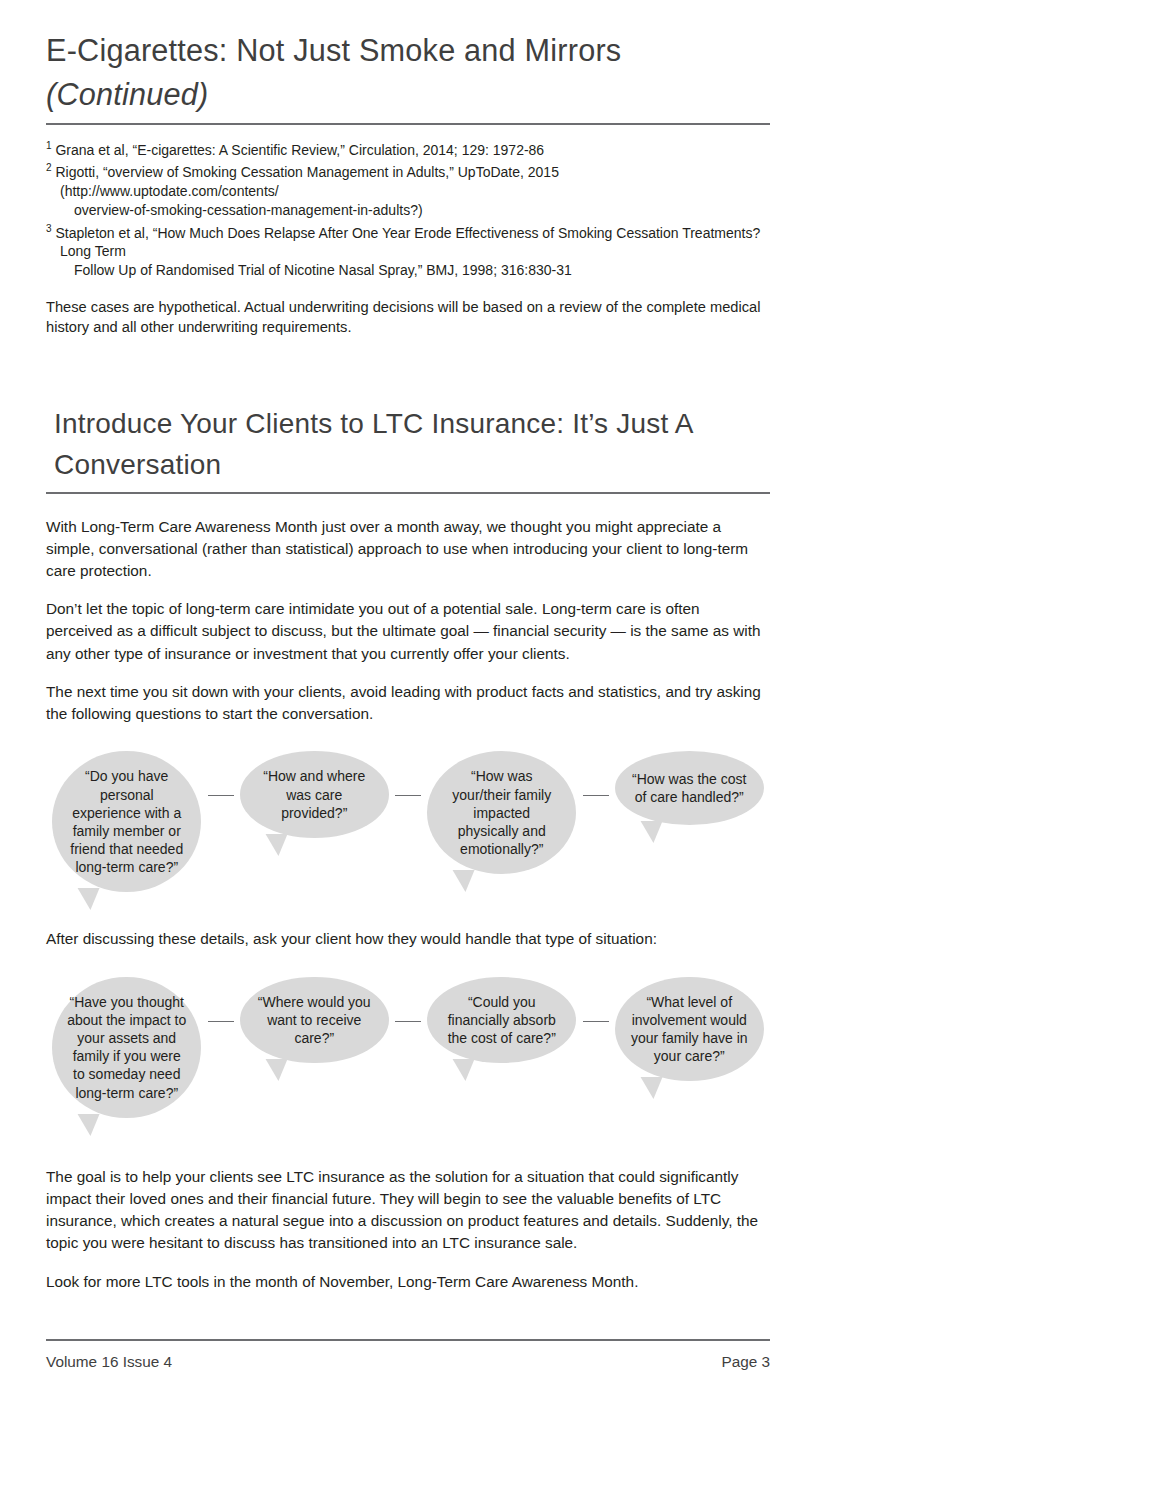E-Cigarettes: Not Just Smoke and Mirrors (Continued)
1 Grana et al, “E-cigarettes: A Scientific Review,” Circulation, 2014; 129: 1972-86
2 Rigotti, “overview of Smoking Cessation Management in Adults,” UpToDate, 2015 (http://www.uptodate.com/contents/overview-of-smoking-cessation-management-in-adults?)
3 Stapleton et al, “How Much Does Relapse After One Year Erode Effectiveness of Smoking Cessation Treatments? Long Term Follow Up of Randomised Trial of Nicotine Nasal Spray,” BMJ, 1998; 316:830-31
These cases are hypothetical. Actual underwriting decisions will be based on a review of the complete medical history and all other underwriting requirements.
Introduce Your Clients to LTC Insurance: It’s Just A Conversation
With Long-Term Care Awareness Month just over a month away, we thought you might appreciate a simple, conversational (rather than statistical) approach to use when introducing your client to long-term care protection.
Don’t let the topic of long-term care intimidate you out of a potential sale. Long-term care is often perceived as a difficult subject to discuss, but the ultimate goal — financial security — is the same as with any other type of insurance or investment that you currently offer your clients.
The next time you sit down with your clients, avoid leading with product facts and statistics, and try asking the following questions to start the conversation.
“Do you have personal experience with a family member or friend that needed long-term care?”
“How and where was care provided?”
“How was your/their family impacted physically and emotionally?”
“How was the cost of care handled?”
After discussing these details, ask your client how they would handle that type of situation:
“Have you thought about the impact to your assets and family if you were to someday need long-term care?”
“Where would you want to receive care?”
“Could you financially absorb the cost of care?”
“What level of involvement would your family have in your care?”
The goal is to help your clients see LTC insurance as the solution for a situation that could significantly impact their loved ones and their financial future. They will begin to see the valuable benefits of LTC insurance, which creates a natural segue into a discussion on product features and details. Suddenly, the topic you were hesitant to discuss has transitioned into an LTC insurance sale.
Look for more LTC tools in the month of November, Long-Term Care Awareness Month.
Volume 16 Issue 4 Page 3